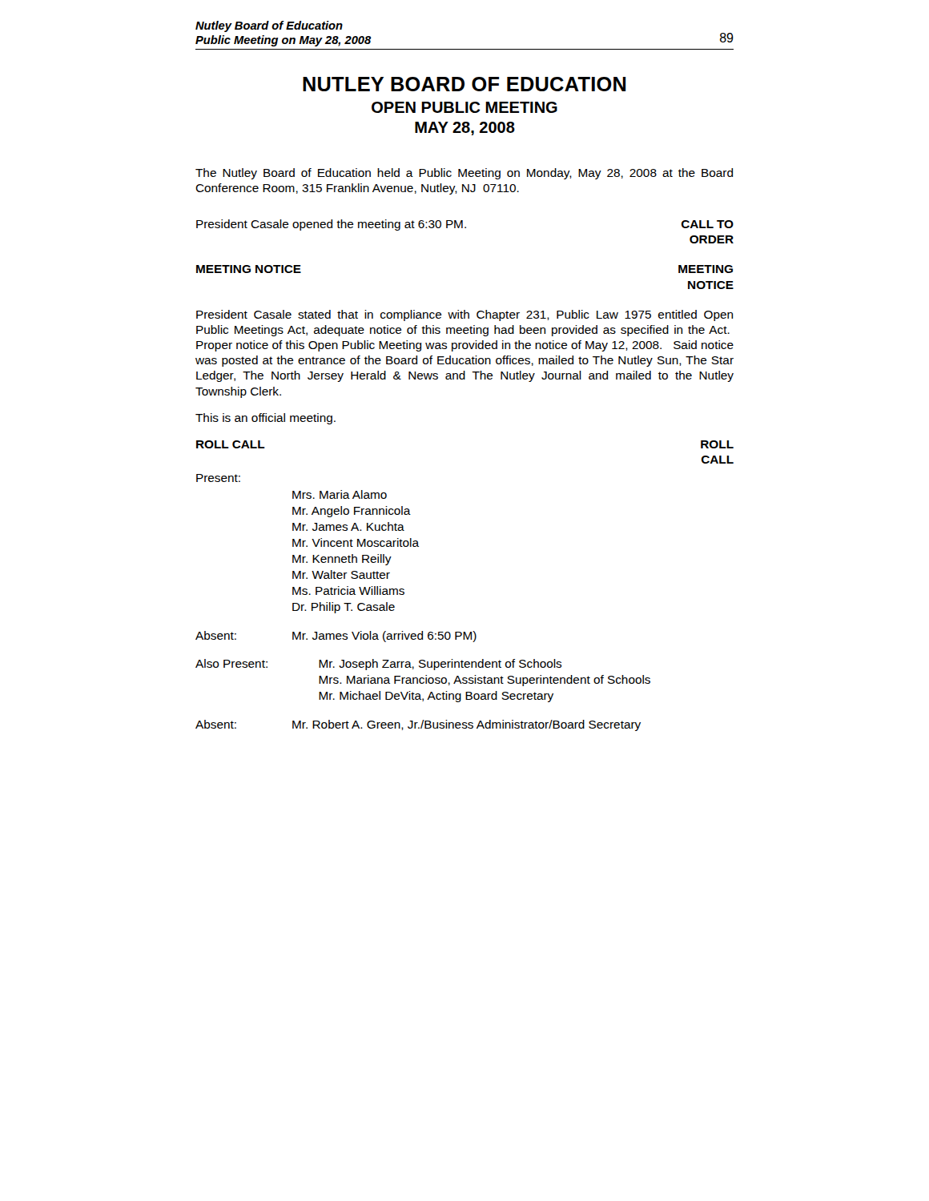Nutley Board of Education
Public Meeting on May 28, 2008
89
NUTLEY BOARD OF EDUCATION
OPEN PUBLIC MEETING
MAY 28, 2008
The Nutley Board of Education held a Public Meeting on Monday, May 28, 2008 at the Board Conference Room, 315 Franklin Avenue, Nutley, NJ 07110.
President Casale opened the meeting at 6:30 PM.
CALL TO
ORDER
MEETING NOTICE
MEETING
NOTICE
President Casale stated that in compliance with Chapter 231, Public Law 1975 entitled Open Public Meetings Act, adequate notice of this meeting had been provided as specified in the Act. Proper notice of this Open Public Meeting was provided in the notice of May 12, 2008. Said notice was posted at the entrance of the Board of Education offices, mailed to The Nutley Sun, The Star Ledger, The North Jersey Herald & News and The Nutley Journal and mailed to the Nutley Township Clerk.
This is an official meeting.
ROLL CALL
ROLL
CALL
| Present: | |
| | Mrs. Maria Alamo Mr. Angelo Frannicola Mr. James A. Kuchta Mr. Vincent Moscaritola Mr. Kenneth Reilly Mr. Walter Sautter Ms. Patricia Williams Dr. Philip T. Casale |
| Absent: | Mr. James Viola (arrived 6:50 PM) |
| Also Present: | Mr. Joseph Zarra, Superintendent of Schools Mrs. Mariana Francioso, Assistant Superintendent of Schools Mr. Michael DeVita, Acting Board Secretary |
| Absent: | Mr. Robert A. Green, Jr./Business Administrator/Board Secretary |